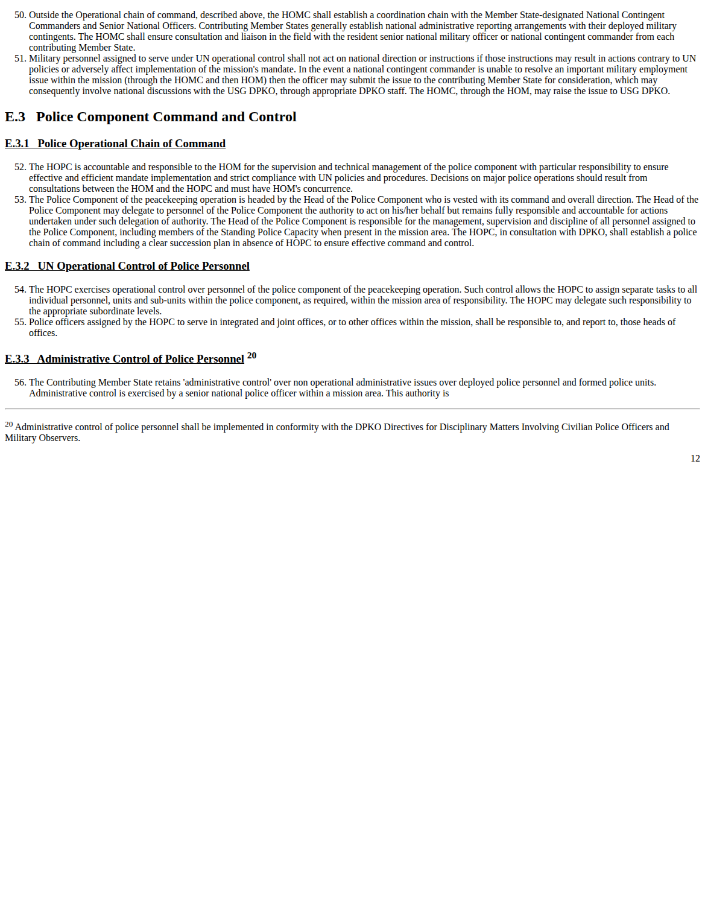Outside the Operational chain of command, described above, the HOMC shall establish a coordination chain with the Member State-designated National Contingent Commanders and Senior National Officers. Contributing Member States generally establish national administrative reporting arrangements with their deployed military contingents. The HOMC shall ensure consultation and liaison in the field with the resident senior national military officer or national contingent commander from each contributing Member State.
Military personnel assigned to serve under UN operational control shall not act on national direction or instructions if those instructions may result in actions contrary to UN policies or adversely affect implementation of the mission's mandate. In the event a national contingent commander is unable to resolve an important military employment issue within the mission (through the HOMC and then HOM) then the officer may submit the issue to the contributing Member State for consideration, which may consequently involve national discussions with the USG DPKO, through appropriate DPKO staff. The HOMC, through the HOM, may raise the issue to USG DPKO.
E.3 Police Component Command and Control
E.3.1 Police Operational Chain of Command
The HOPC is accountable and responsible to the HOM for the supervision and technical management of the police component with particular responsibility to ensure effective and efficient mandate implementation and strict compliance with UN policies and procedures. Decisions on major police operations should result from consultations between the HOM and the HOPC and must have HOM's concurrence.
The Police Component of the peacekeeping operation is headed by the Head of the Police Component who is vested with its command and overall direction. The Head of the Police Component may delegate to personnel of the Police Component the authority to act on his/her behalf but remains fully responsible and accountable for actions undertaken under such delegation of authority. The Head of the Police Component is responsible for the management, supervision and discipline of all personnel assigned to the Police Component, including members of the Standing Police Capacity when present in the mission area. The HOPC, in consultation with DPKO, shall establish a police chain of command including a clear succession plan in absence of HOPC to ensure effective command and control.
E.3.2 UN Operational Control of Police Personnel
The HOPC exercises operational control over personnel of the police component of the peacekeeping operation. Such control allows the HOPC to assign separate tasks to all individual personnel, units and sub-units within the police component, as required, within the mission area of responsibility. The HOPC may delegate such responsibility to the appropriate subordinate levels.
Police officers assigned by the HOPC to serve in integrated and joint offices, or to other offices within the mission, shall be responsible to, and report to, those heads of offices.
E.3.3 Administrative Control of Police Personnel 20
The Contributing Member State retains 'administrative control' over non operational administrative issues over deployed police personnel and formed police units. Administrative control is exercised by a senior national police officer within a mission area. This authority is
20 Administrative control of police personnel shall be implemented in conformity with the DPKO Directives for Disciplinary Matters Involving Civilian Police Officers and Military Observers.
12